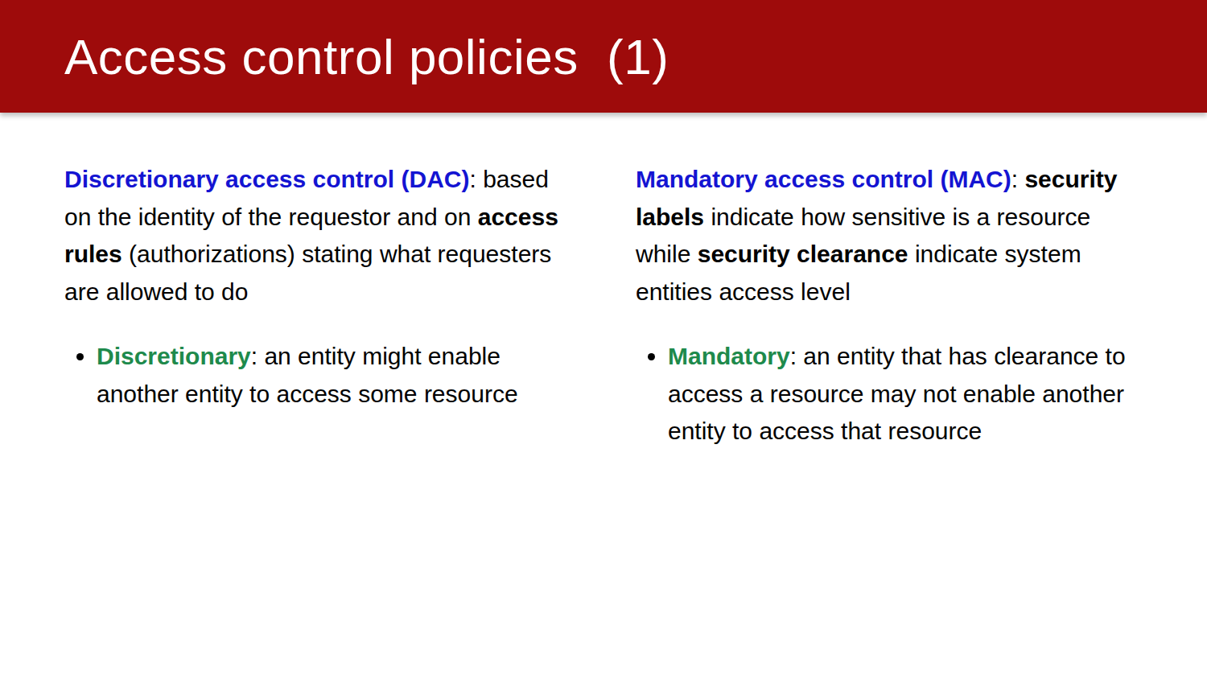Access control policies (1)
Discretionary access control (DAC): based on the identity of the requestor and on access rules (authorizations) stating what requesters are allowed to do
Discretionary: an entity might enable another entity to access some resource
Mandatory access control (MAC): security labels indicate how sensitive is a resource while security clearance indicate system entities access level
Mandatory: an entity that has clearance to access a resource may not enable another entity to access that resource